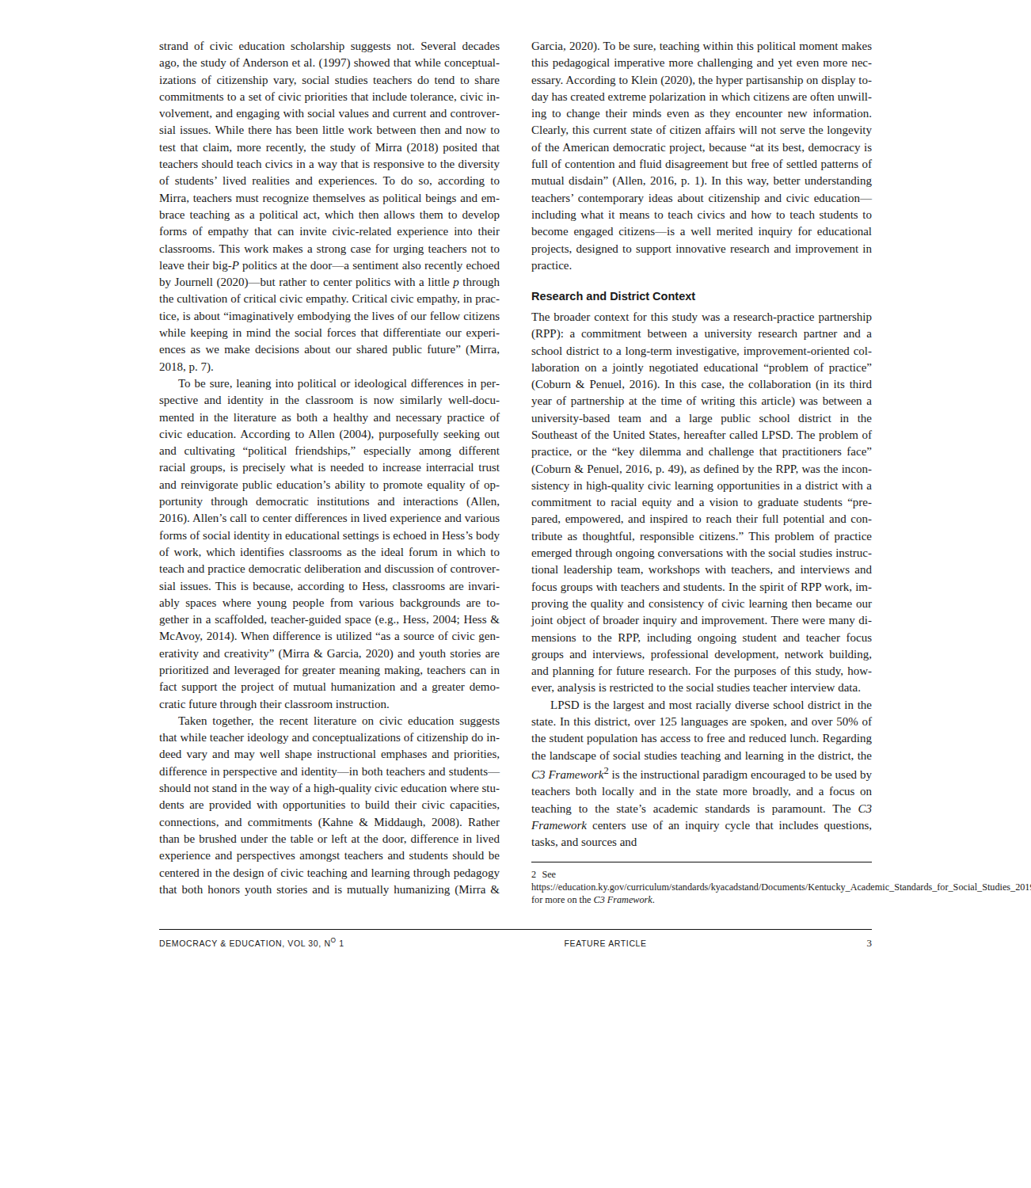strand of civic education scholarship suggests not. Several decades ago, the study of Anderson et al. (1997) showed that while conceptualizations of citizenship vary, social studies teachers do tend to share commitments to a set of civic priorities that include tolerance, civic involvement, and engaging with social values and current and controversial issues. While there has been little work between then and now to test that claim, more recently, the study of Mirra (2018) posited that teachers should teach civics in a way that is responsive to the diversity of students’ lived realities and experiences. To do so, according to Mirra, teachers must recognize themselves as political beings and embrace teaching as a political act, which then allows them to develop forms of empathy that can invite civic-related experience into their classrooms. This work makes a strong case for urging teachers not to leave their big-P politics at the door—a sentiment also recently echoed by Journell (2020)—but rather to center politics with a little p through the cultivation of critical civic empathy. Critical civic empathy, in practice, is about “imaginatively embodying the lives of our fellow citizens while keeping in mind the social forces that differentiate our experiences as we make decisions about our shared public future” (Mirra, 2018, p. 7).
To be sure, leaning into political or ideological differences in perspective and identity in the classroom is now similarly well-documented in the literature as both a healthy and necessary practice of civic education. According to Allen (2004), purposefully seeking out and cultivating “political friendships,” especially among different racial groups, is precisely what is needed to increase interracial trust and reinvigorate public education’s ability to promote equality of opportunity through democratic institutions and interactions (Allen, 2016). Allen’s call to center differences in lived experience and various forms of social identity in educational settings is echoed in Hess’s body of work, which identifies classrooms as the ideal forum in which to teach and practice democratic deliberation and discussion of controversial issues. This is because, according to Hess, classrooms are invariably spaces where young people from various backgrounds are together in a scaffolded, teacher-guided space (e.g., Hess, 2004; Hess & McAvoy, 2014). When difference is utilized “as a source of civic generativity and creativity” (Mirra & Garcia, 2020) and youth stories are prioritized and leveraged for greater meaning making, teachers can in fact support the project of mutual humanization and a greater democratic future through their classroom instruction.
Taken together, the recent literature on civic education suggests that while teacher ideology and conceptualizations of citizenship do indeed vary and may well shape instructional emphases and priorities, difference in perspective and identity—in both teachers and students—should not stand in the way of a high-quality civic education where students are provided with opportunities to build their civic capacities, connections, and commitments (Kahne & Middaugh, 2008). Rather than be brushed under the table or left at the door, difference in lived experience and perspectives amongst teachers and students should be centered in the design of civic teaching and learning through pedagogy that both honors youth stories and is mutually humanizing (Mirra & Garcia, 2020). To be sure, teaching within this political moment makes this pedagogical imperative more challenging and yet even more necessary. According to Klein (2020), the hyper partisanship on display today has created extreme polarization in which citizens are often unwilling to change their minds even as they encounter new information. Clearly, this current state of citizen affairs will not serve the longevity of the American democratic project, because “at its best, democracy is full of contention and fluid disagreement but free of settled patterns of mutual disdain” (Allen, 2016, p. 1). In this way, better understanding teachers’ contemporary ideas about citizenship and civic education—including what it means to teach civics and how to teach students to become engaged citizens—is a well merited inquiry for educational projects, designed to support innovative research and improvement in practice.
Research and District Context
The broader context for this study was a research-practice partnership (RPP): a commitment between a university research partner and a school district to a long-term investigative, improvement-oriented collaboration on a jointly negotiated educational “problem of practice” (Coburn & Penuel, 2016). In this case, the collaboration (in its third year of partnership at the time of writing this article) was between a university-based team and a large public school district in the Southeast of the United States, hereafter called LPSD. The problem of practice, or the “key dilemma and challenge that practitioners face” (Coburn & Penuel, 2016, p. 49), as defined by the RPP, was the inconsistency in high-quality civic learning opportunities in a district with a commitment to racial equity and a vision to graduate students “prepared, empowered, and inspired to reach their full potential and contribute as thoughtful, responsible citizens.” This problem of practice emerged through ongoing conversations with the social studies instructional leadership team, workshops with teachers, and interviews and focus groups with teachers and students. In the spirit of RPP work, improving the quality and consistency of civic learning then became our joint object of broader inquiry and improvement. There were many dimensions to the RPP, including ongoing student and teacher focus groups and interviews, professional development, network building, and planning for future research. For the purposes of this study, however, analysis is restricted to the social studies teacher interview data.
LPSD is the largest and most racially diverse school district in the state. In this district, over 125 languages are spoken, and over 50% of the student population has access to free and reduced lunch. Regarding the landscape of social studies teaching and learning in the district, the C3 Framework2 is the instructional paradigm encouraged to be used by teachers both locally and in the state more broadly, and a focus on teaching to the state’s academic standards is paramount. The C3 Framework centers use of an inquiry cycle that includes questions, tasks, and sources and
2 See https://education.ky.gov/curriculum/standards/kyacadstand/Documents/Kentucky_Academic_Standards_for_Social_Studies_2019.pdf for more on the C3 Framework.
Democracy & Education, Vol 30, No 1
Feature Article
3